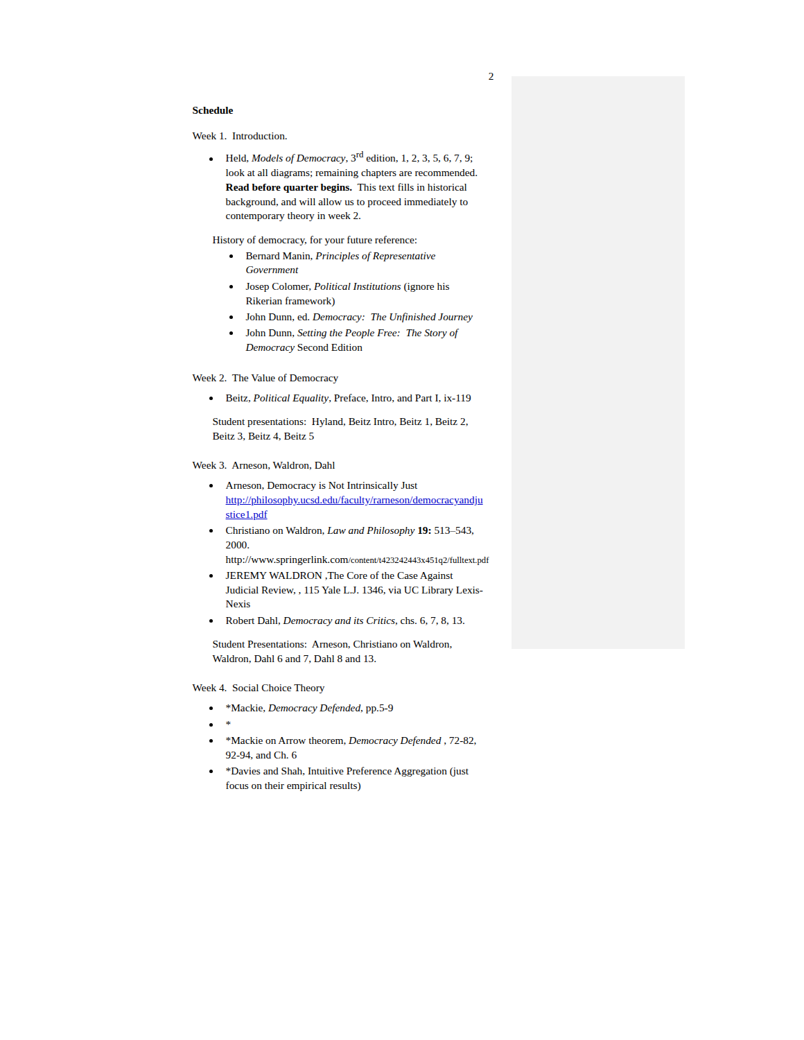2
Schedule
Week 1. Introduction.
Held, Models of Democracy, 3rd edition, 1, 2, 3, 5, 6, 7, 9; look at all diagrams; remaining chapters are recommended. Read before quarter begins. This text fills in historical background, and will allow us to proceed immediately to contemporary theory in week 2.
History of democracy, for your future reference:
Bernard Manin, Principles of Representative Government
Josep Colomer, Political Institutions (ignore his Rikerian framework)
John Dunn, ed. Democracy: The Unfinished Journey
John Dunn, Setting the People Free: The Story of Democracy Second Edition
Week 2. The Value of Democracy
Beitz, Political Equality, Preface, Intro, and Part I, ix-119
Student presentations: Hyland, Beitz Intro, Beitz 1, Beitz 2, Beitz 3, Beitz 4, Beitz 5
Week 3. Arneson, Waldron, Dahl
Arneson, Democracy is Not Intrinsically Just
http://philosophy.ucsd.edu/faculty/rarneson/democracyandjustice1.pdf
Christiano on Waldron, Law and Philosophy 19: 513–543, 2000.
http://www.springerlink.com/content/t423242443x451q2/fulltext.pdf
JEREMY WALDRON ,The Core of the Case Against Judicial Review, , 115 Yale L.J. 1346, via UC Library Lexis-Nexis
Robert Dahl, Democracy and its Critics, chs. 6, 7, 8, 13.
Student Presentations: Arneson, Christiano on Waldron, Waldron, Dahl 6 and 7, Dahl 8 and 13.
Week 4. Social Choice Theory
*Mackie, Democracy Defended, pp.5-9
*
*Mackie on Arrow theorem, Democracy Defended , 72-82, 92-94, and Ch. 6
*Davies and Shah, Intuitive Preference Aggregation (just focus on their empirical results)